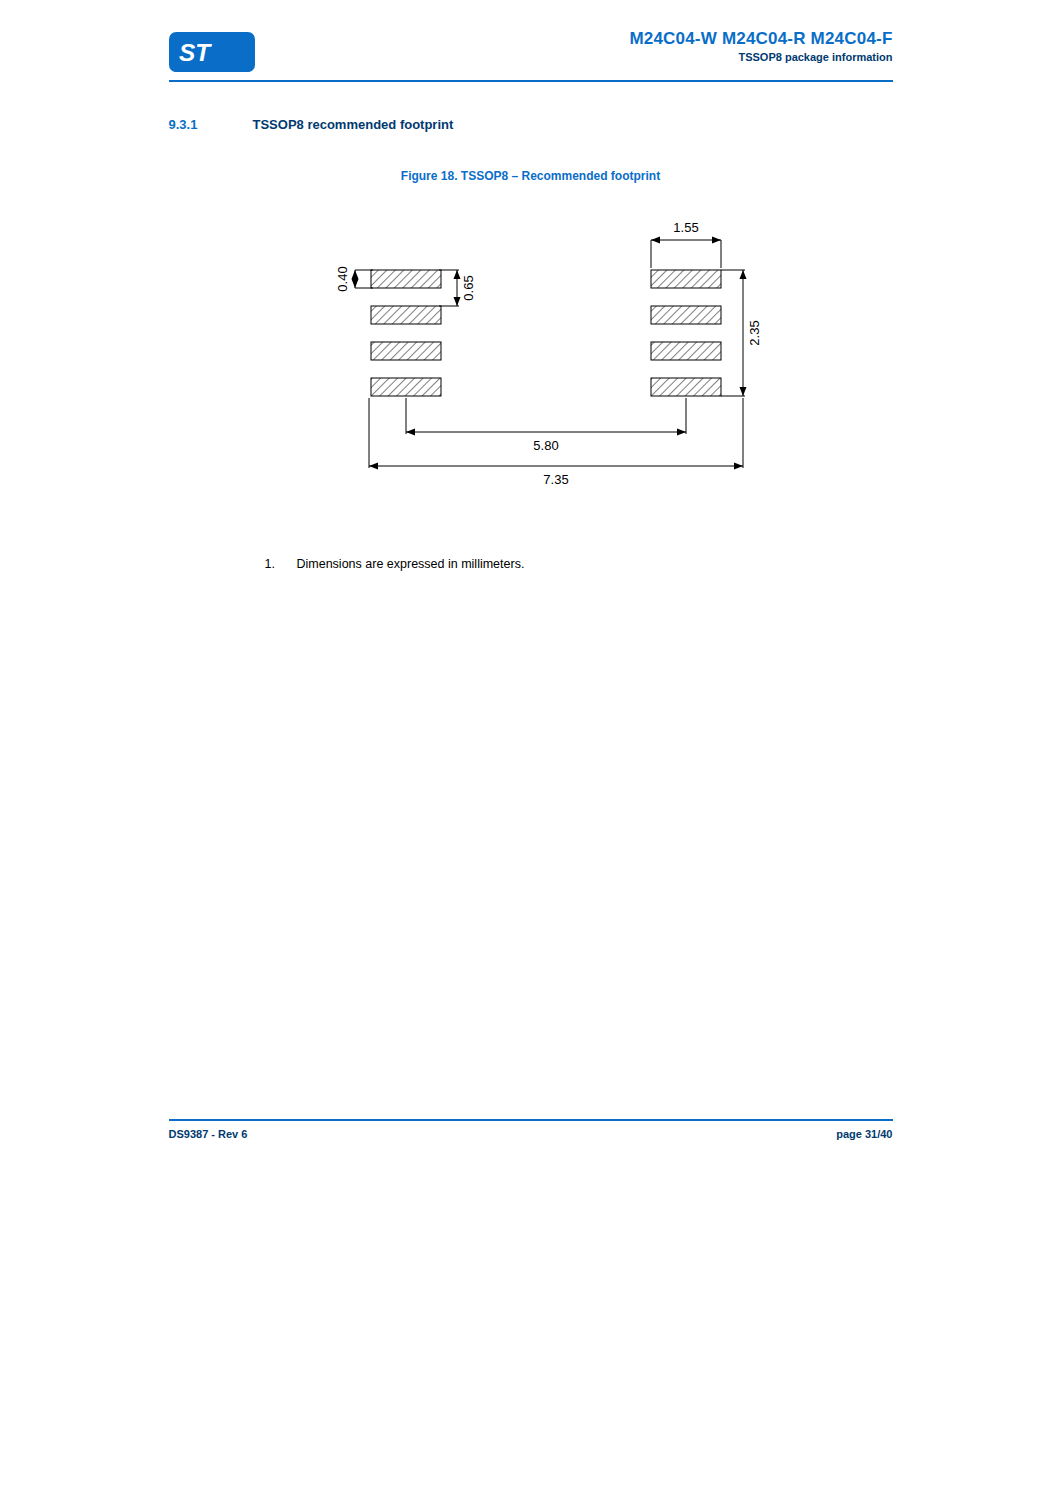ST
M24C04-W M24C04-R M24C04-F
TSSOP8 package information
9.3.1
TSSOP8 recommended footprint
Figure 18. TSSOP8 – Recommended footprint
1.55 0.40 0.65 2.35 5.80 7.35
Dimensions are expressed in millimeters.
DS9387 - Rev 6
page 31/40